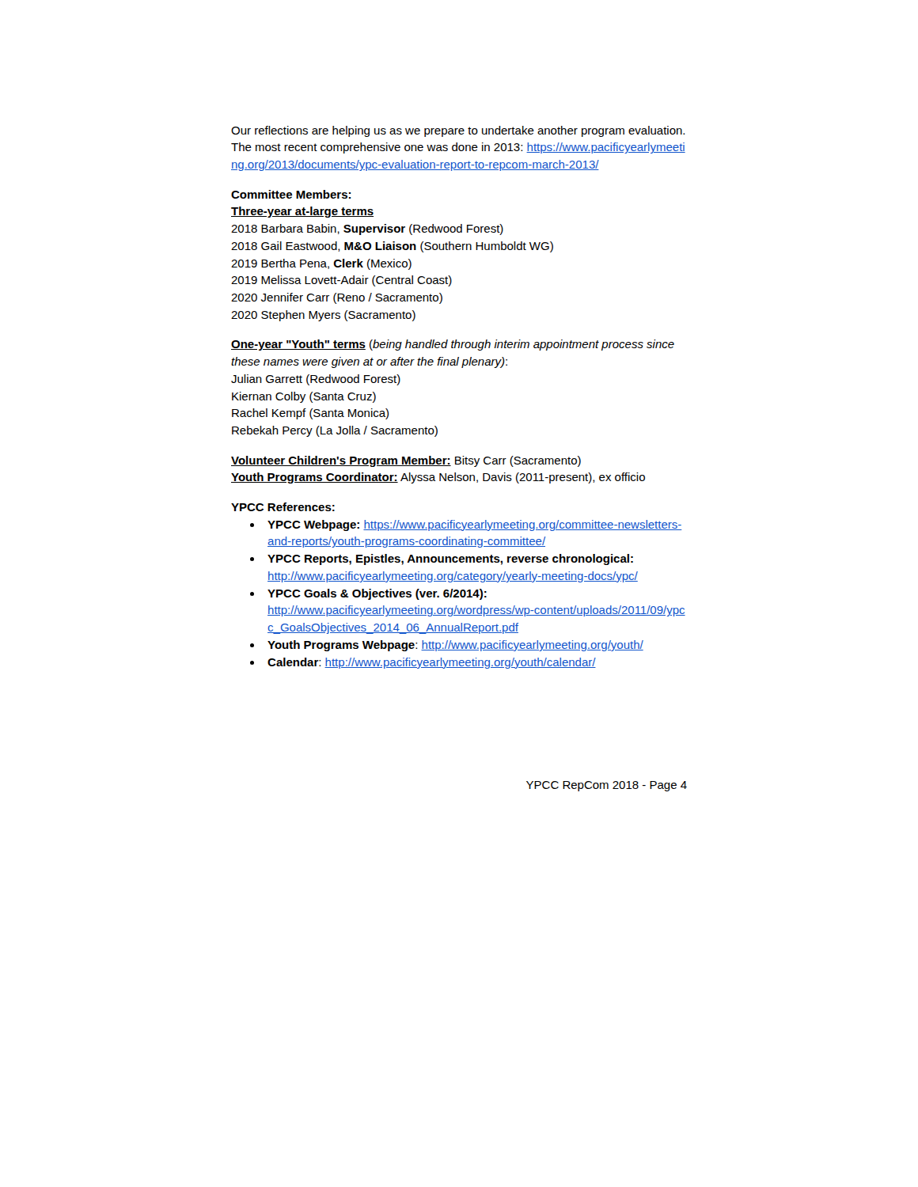Our reflections are helping us as we prepare to undertake another program evaluation. The most recent comprehensive one was done in 2013: https://www.pacificyearlymeeting.org/2013/documents/ypc-evaluation-report-to-repcom-march-2013/
Committee Members:
Three-year at-large terms
2018 Barbara Babin, Supervisor (Redwood Forest)
2018 Gail Eastwood, M&O Liaison (Southern Humboldt WG)
2019 Bertha Pena, Clerk (Mexico)
2019 Melissa Lovett-Adair (Central Coast)
2020 Jennifer Carr (Reno / Sacramento)
2020 Stephen Myers (Sacramento)
One-year "Youth" terms (being handled through interim appointment process since these names were given at or after the final plenary):
Julian Garrett (Redwood Forest)
Kiernan Colby (Santa Cruz)
Rachel Kempf (Santa Monica)
Rebekah Percy (La Jolla / Sacramento)
Volunteer Children's Program Member: Bitsy Carr (Sacramento)
Youth Programs Coordinator: Alyssa Nelson, Davis (2011-present), ex officio
YPCC References:
YPCC Webpage: https://www.pacificyearlymeeting.org/committee-newsletters-and-reports/youth-programs-coordinating-committee/
YPCC Reports, Epistles, Announcements, reverse chronological:
http://www.pacificyearlymeeting.org/category/yearly-meeting-docs/ypc/
YPCC Goals & Objectives (ver. 6/2014):
http://www.pacificyearlymeeting.org/wordpress/wp-content/uploads/2011/09/ypcc_GoalsObjectives_2014_06_AnnualReport.pdf
Youth Programs Webpage: http://www.pacificyearlymeeting.org/youth/
Calendar: http://www.pacificyearlymeeting.org/youth/calendar/
YPCC RepCom 2018 - Page 4